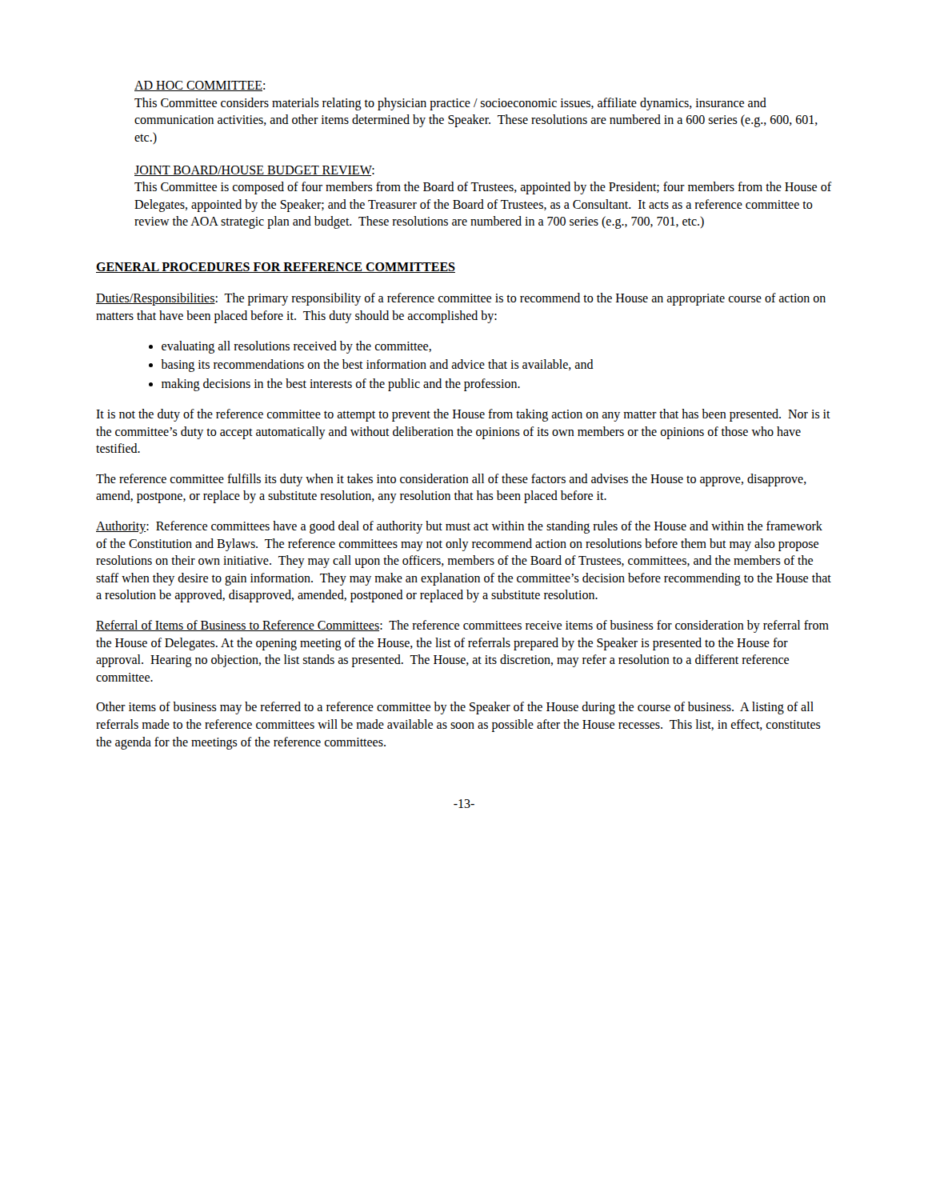AD HOC COMMITTEE:
This Committee considers materials relating to physician practice / socioeconomic issues, affiliate dynamics, insurance and communication activities, and other items determined by the Speaker. These resolutions are numbered in a 600 series (e.g., 600, 601, etc.)
JOINT BOARD/HOUSE BUDGET REVIEW:
This Committee is composed of four members from the Board of Trustees, appointed by the President; four members from the House of Delegates, appointed by the Speaker; and the Treasurer of the Board of Trustees, as a Consultant. It acts as a reference committee to review the AOA strategic plan and budget. These resolutions are numbered in a 700 series (e.g., 700, 701, etc.)
GENERAL PROCEDURES FOR REFERENCE COMMITTEES
Duties/Responsibilities: The primary responsibility of a reference committee is to recommend to the House an appropriate course of action on matters that have been placed before it. This duty should be accomplished by:
evaluating all resolutions received by the committee,
basing its recommendations on the best information and advice that is available, and
making decisions in the best interests of the public and the profession.
It is not the duty of the reference committee to attempt to prevent the House from taking action on any matter that has been presented. Nor is it the committee’s duty to accept automatically and without deliberation the opinions of its own members or the opinions of those who have testified.
The reference committee fulfills its duty when it takes into consideration all of these factors and advises the House to approve, disapprove, amend, postpone, or replace by a substitute resolution, any resolution that has been placed before it.
Authority: Reference committees have a good deal of authority but must act within the standing rules of the House and within the framework of the Constitution and Bylaws. The reference committees may not only recommend action on resolutions before them but may also propose resolutions on their own initiative. They may call upon the officers, members of the Board of Trustees, committees, and the members of the staff when they desire to gain information. They may make an explanation of the committee’s decision before recommending to the House that a resolution be approved, disapproved, amended, postponed or replaced by a substitute resolution.
Referral of Items of Business to Reference Committees: The reference committees receive items of business for consideration by referral from the House of Delegates. At the opening meeting of the House, the list of referrals prepared by the Speaker is presented to the House for approval. Hearing no objection, the list stands as presented. The House, at its discretion, may refer a resolution to a different reference committee.
Other items of business may be referred to a reference committee by the Speaker of the House during the course of business. A listing of all referrals made to the reference committees will be made available as soon as possible after the House recesses. This list, in effect, constitutes the agenda for the meetings of the reference committees.
-13-